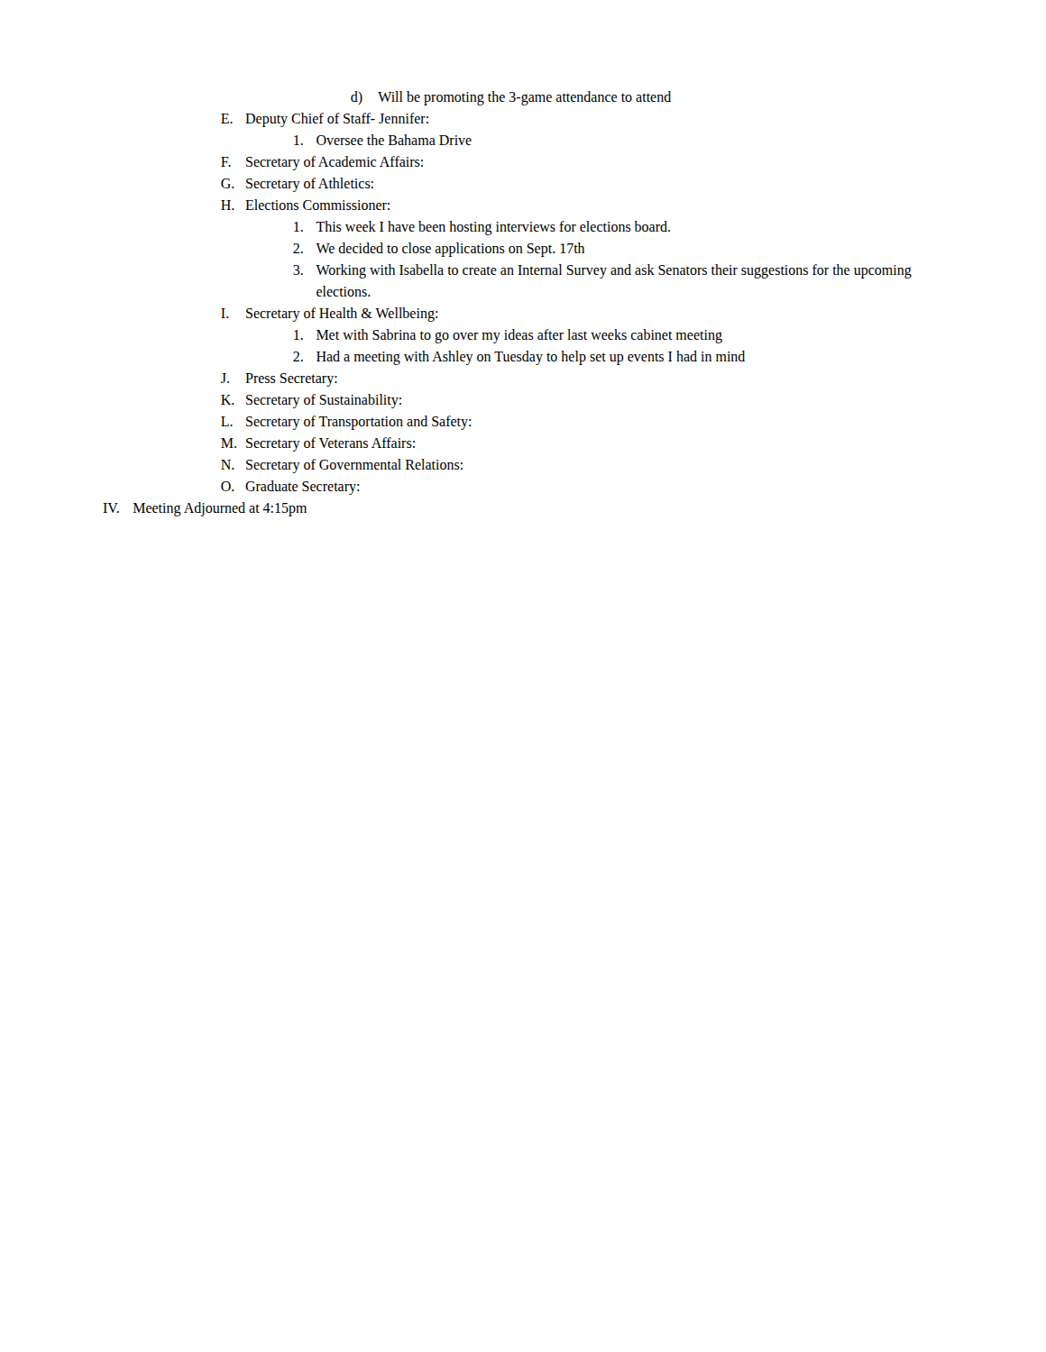d) Will be promoting the 3-game attendance to attend
E. Deputy Chief of Staff- Jennifer:
1. Oversee the Bahama Drive
F. Secretary of Academic Affairs:
G. Secretary of Athletics:
H. Elections Commissioner:
1. This week I have been hosting interviews for elections board.
2. We decided to close applications on Sept. 17th
3. Working with Isabella to create an Internal Survey and ask Senators their suggestions for the upcoming elections.
I. Secretary of Health & Wellbeing:
1. Met with Sabrina to go over my ideas after last weeks cabinet meeting
2. Had a meeting with Ashley on Tuesday to help set up events I had in mind
J. Press Secretary:
K. Secretary of Sustainability:
L. Secretary of Transportation and Safety:
M. Secretary of Veterans Affairs:
N. Secretary of Governmental Relations:
O. Graduate Secretary:
IV. Meeting Adjourned at 4:15pm